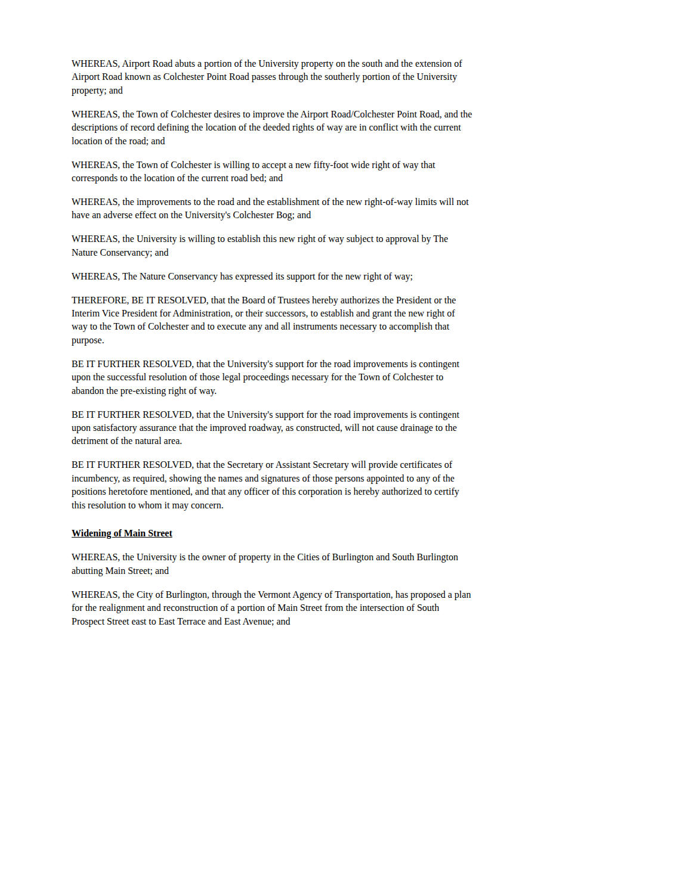WHEREAS, Airport Road abuts a portion of the University property on the south and the extension of Airport Road known as Colchester Point Road passes through the southerly portion of the University property; and
WHEREAS, the Town of Colchester desires to improve the Airport Road/Colchester Point Road, and the descriptions of record defining the location of the deeded rights of way are in conflict with the current location of the road; and
WHEREAS, the Town of Colchester is willing to accept a new fifty-foot wide right of way that corresponds to the location of the current road bed; and
WHEREAS, the improvements to the road and the establishment of the new right-of-way limits will not have an adverse effect on the University's Colchester Bog; and
WHEREAS, the University is willing to establish this new right of way subject to approval by The Nature Conservancy; and
WHEREAS, The Nature Conservancy has expressed its support for the new right of way;
THEREFORE, BE IT RESOLVED, that the Board of Trustees hereby authorizes the President or the Interim Vice President for Administration, or their successors, to establish and grant the new right of way to the Town of Colchester and to execute any and all instruments necessary to accomplish that purpose.
BE IT FURTHER RESOLVED, that the University's support for the road improvements is contingent upon the successful resolution of those legal proceedings necessary for the Town of Colchester to abandon the pre-existing right of way.
BE IT FURTHER RESOLVED, that the University's support for the road improvements is contingent upon satisfactory assurance that the improved roadway, as constructed, will not cause drainage to the detriment of the natural area.
BE IT FURTHER RESOLVED, that the Secretary or Assistant Secretary will provide certificates of incumbency, as required, showing the names and signatures of those persons appointed to any of the positions heretofore mentioned, and that any officer of this corporation is hereby authorized to certify this resolution to whom it may concern.
Widening of Main Street
WHEREAS, the University is the owner of property in the Cities of Burlington and South Burlington abutting Main Street; and
WHEREAS, the City of Burlington, through the Vermont Agency of Transportation, has proposed a plan for the realignment and reconstruction of a portion of Main Street from the intersection of South Prospect Street east to East Terrace and East Avenue; and